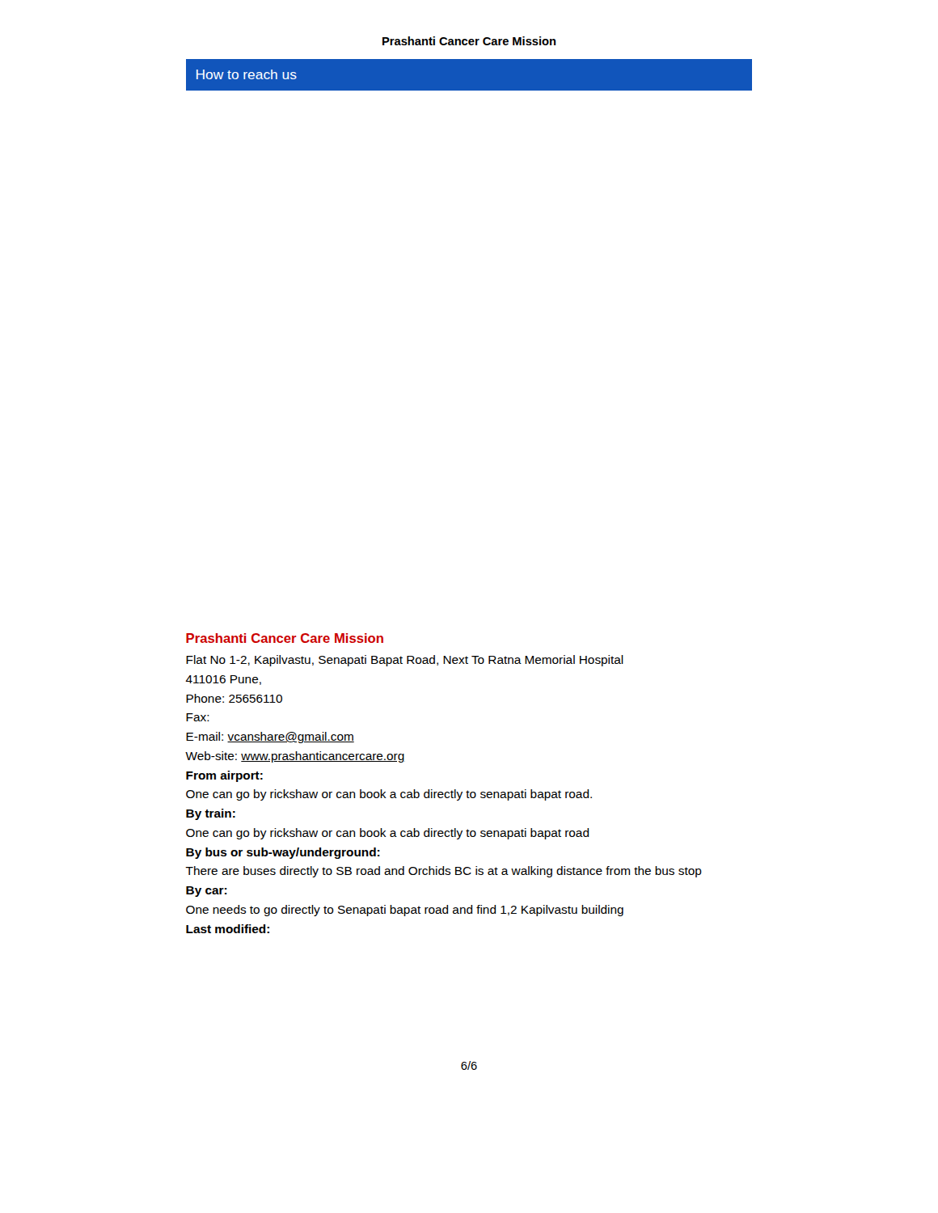Prashanti Cancer Care Mission
How to reach us
Prashanti Cancer Care Mission
Flat No 1-2, Kapilvastu, Senapati Bapat Road, Next To Ratna Memorial Hospital
411016 Pune,
Phone: 25656110
Fax:
E-mail: vcanshare@gmail.com
Web-site: www.prashanticancercare.org
From airport:
One can go by rickshaw or can book a cab directly to senapati bapat road.
By train:
One can go by rickshaw or can book a cab directly to senapati bapat road
By bus or sub-way/underground:
There are buses directly to SB road and Orchids BC is at a walking distance from the bus stop
By car:
One needs to go directly to Senapati bapat road and find 1,2 Kapilvastu building
Last modified:
6/6